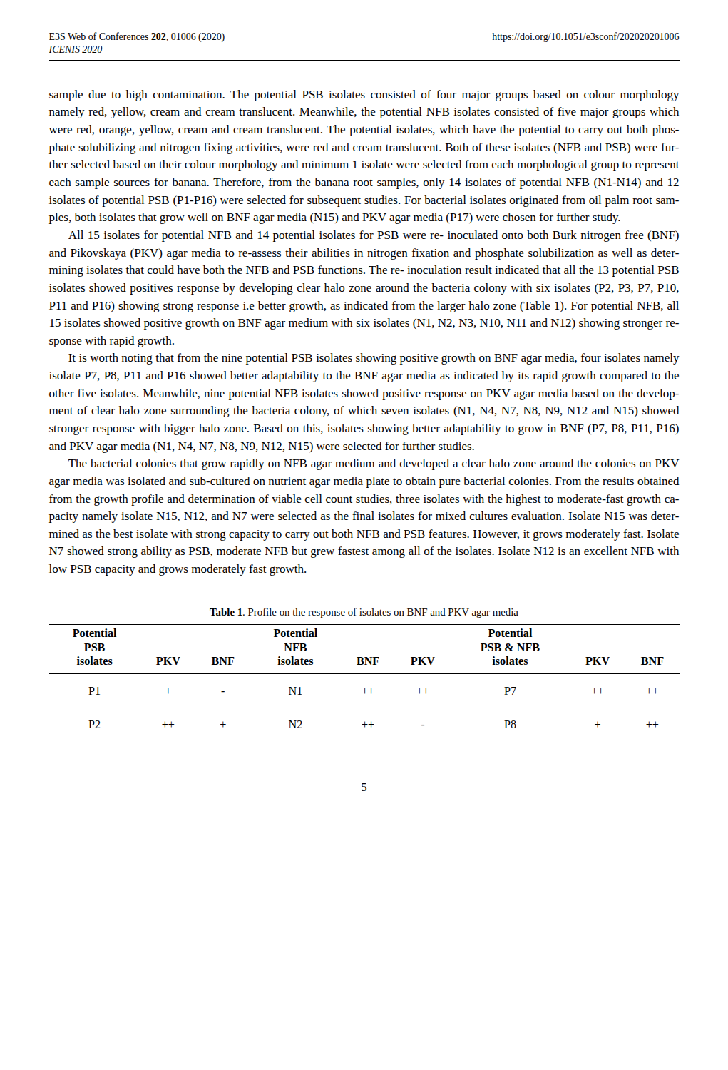E3S Web of Conferences 202, 01006 (2020)
https://doi.org/10.1051/e3sconf/202020201006
ICENIS 2020
sample due to high contamination. The potential PSB isolates consisted of four major groups based on colour morphology namely red, yellow, cream and cream translucent. Meanwhile, the potential NFB isolates consisted of five major groups which were red, orange, yellow, cream and cream translucent. The potential isolates, which have the potential to carry out both phosphate solubilizing and nitrogen fixing activities, were red and cream translucent. Both of these isolates (NFB and PSB) were further selected based on their colour morphology and minimum 1 isolate were selected from each morphological group to represent each sample sources for banana. Therefore, from the banana root samples, only 14 isolates of potential NFB (N1-N14) and 12 isolates of potential PSB (P1-P16) were selected for subsequent studies. For bacterial isolates originated from oil palm root samples, both isolates that grow well on BNF agar media (N15) and PKV agar media (P17) were chosen for further study.
All 15 isolates for potential NFB and 14 potential isolates for PSB were re- inoculated onto both Burk nitrogen free (BNF) and Pikovskaya (PKV) agar media to re-assess their abilities in nitrogen fixation and phosphate solubilization as well as determining isolates that could have both the NFB and PSB functions. The re- inoculation result indicated that all the 13 potential PSB isolates showed positives response by developing clear halo zone around the bacteria colony with six isolates (P2, P3, P7, P10, P11 and P16) showing strong response i.e better growth, as indicated from the larger halo zone (Table 1). For potential NFB, all 15 isolates showed positive growth on BNF agar medium with six isolates (N1, N2, N3, N10, N11 and N12) showing stronger response with rapid growth.
It is worth noting that from the nine potential PSB isolates showing positive growth on BNF agar media, four isolates namely isolate P7, P8, P11 and P16 showed better adaptability to the BNF agar media as indicated by its rapid growth compared to the other five isolates. Meanwhile, nine potential NFB isolates showed positive response on PKV agar media based on the development of clear halo zone surrounding the bacteria colony, of which seven isolates (N1, N4, N7, N8, N9, N12 and N15) showed stronger response with bigger halo zone. Based on this, isolates showing better adaptability to grow in BNF (P7, P8, P11, P16) and PKV agar media (N1, N4, N7, N8, N9, N12, N15) were selected for further studies.
The bacterial colonies that grow rapidly on NFB agar medium and developed a clear halo zone around the colonies on PKV agar media was isolated and sub-cultured on nutrient agar media plate to obtain pure bacterial colonies. From the results obtained from the growth profile and determination of viable cell count studies, three isolates with the highest to moderate-fast growth capacity namely isolate N15, N12, and N7 were selected as the final isolates for mixed cultures evaluation. Isolate N15 was determined as the best isolate with strong capacity to carry out both NFB and PSB features. However, it grows moderately fast. Isolate N7 showed strong ability as PSB, moderate NFB but grew fastest among all of the isolates. Isolate N12 is an excellent NFB with low PSB capacity and grows moderately fast growth.
Table 1 . Profile on the response of isolates on BNF and PKV agar media
| Potential PSB isolates | PKV | BNF | Potential NFB isolates | BNF | PKV | Potential PSB & NFB isolates | PKV | BNF |
| --- | --- | --- | --- | --- | --- | --- | --- | --- |
| P1 | + | - | N1 | ++ | ++ | P7 | ++ | ++ |
| P2 | ++ | + | N2 | ++ | - | P8 | + | ++ |
5